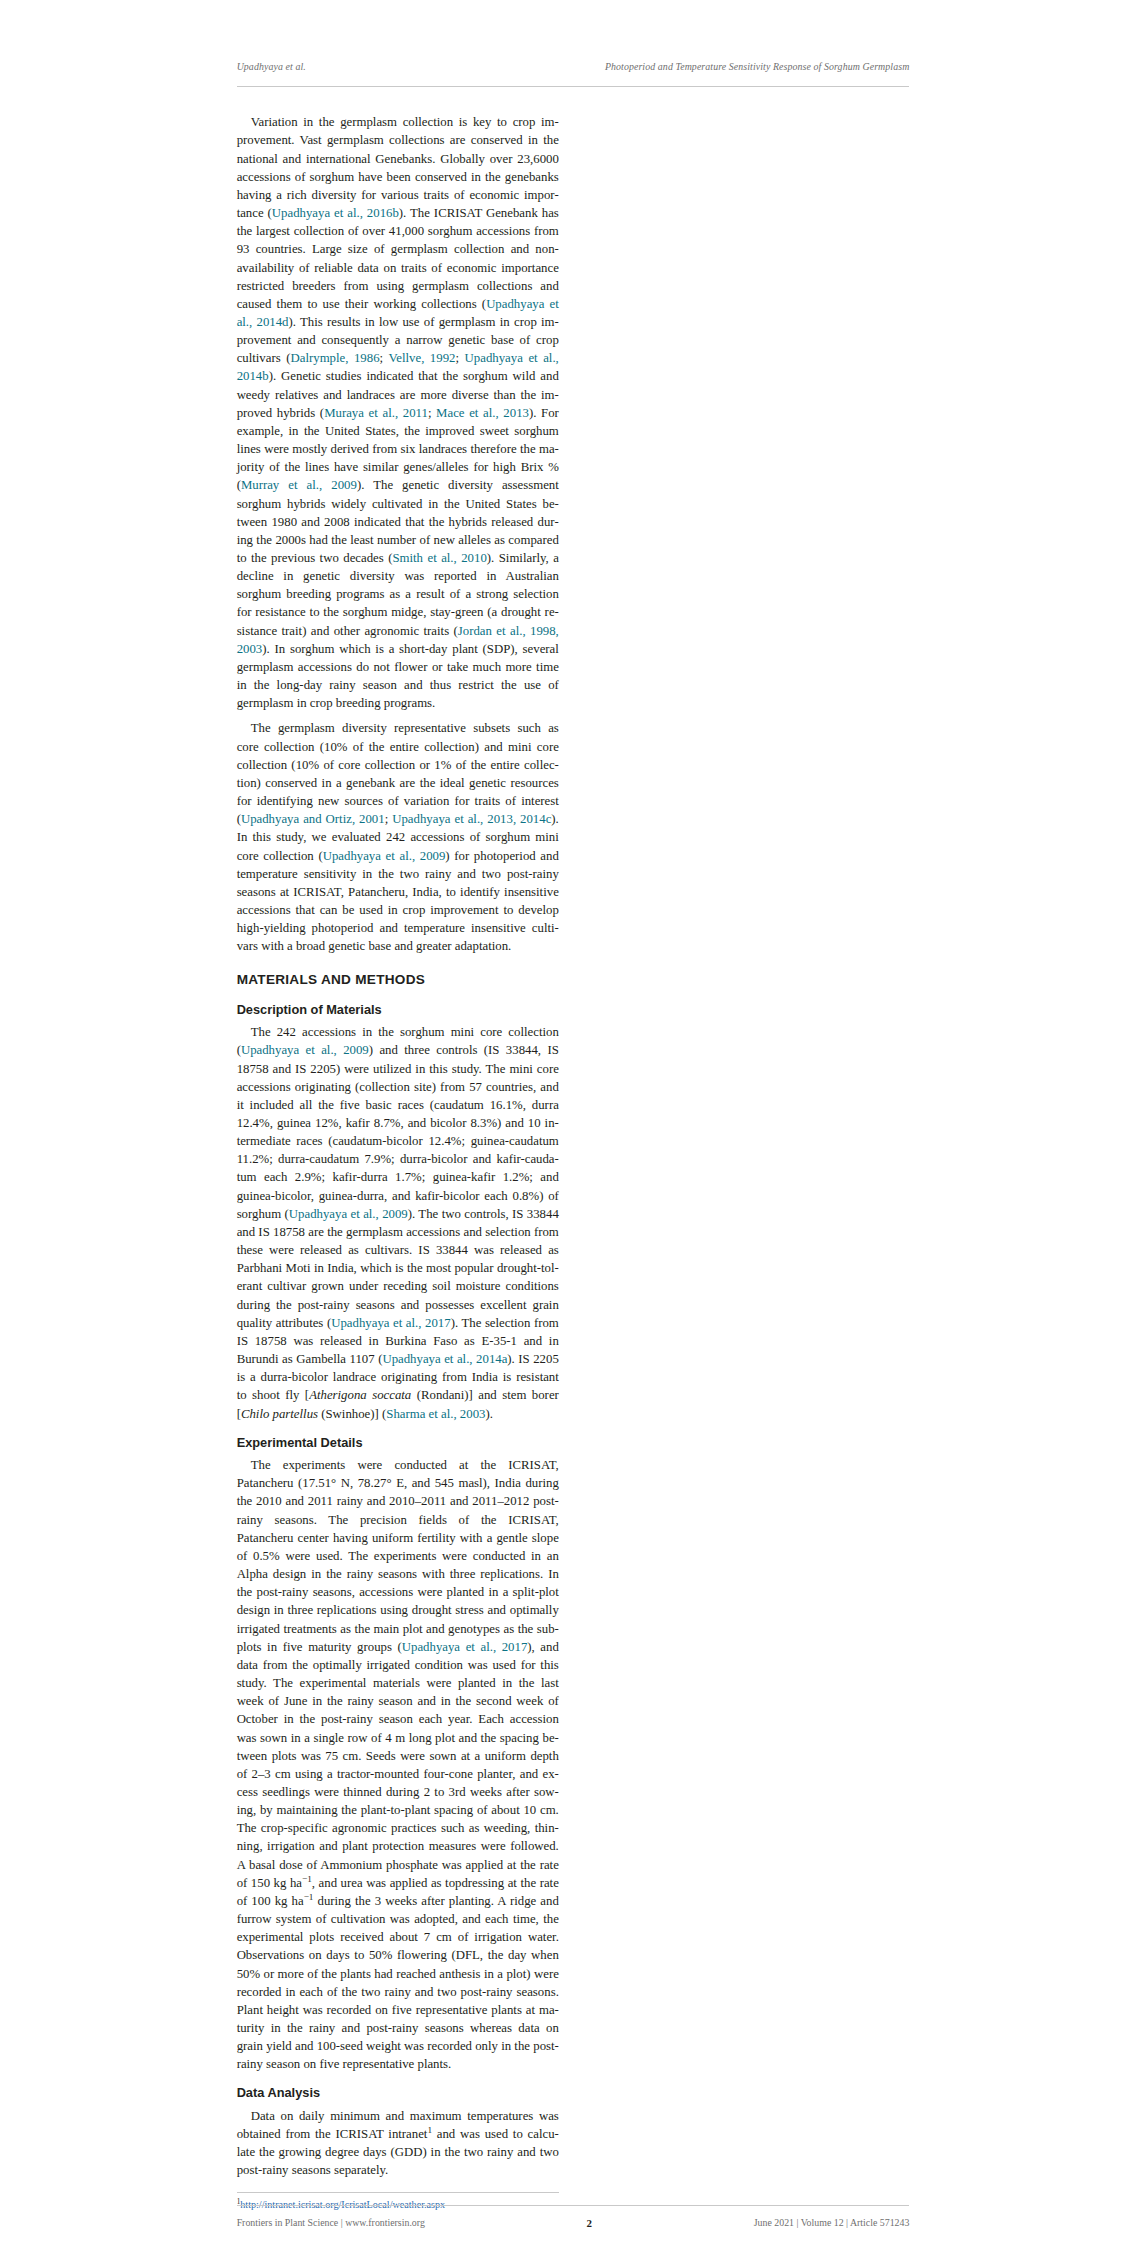Upadhyaya et al.
Photoperiod and Temperature Sensitivity Response of Sorghum Germplasm
Variation in the germplasm collection is key to crop improvement. Vast germplasm collections are conserved in the national and international Genebanks. Globally over 23,6000 accessions of sorghum have been conserved in the genebanks having a rich diversity for various traits of economic importance (Upadhyaya et al., 2016b). The ICRISAT Genebank has the largest collection of over 41,000 sorghum accessions from 93 countries. Large size of germplasm collection and non-availability of reliable data on traits of economic importance restricted breeders from using germplasm collections and caused them to use their working collections (Upadhyaya et al., 2014d). This results in low use of germplasm in crop improvement and consequently a narrow genetic base of crop cultivars (Dalrymple, 1986; Vellve, 1992; Upadhyaya et al., 2014b). Genetic studies indicated that the sorghum wild and weedy relatives and landraces are more diverse than the improved hybrids (Muraya et al., 2011; Mace et al., 2013). For example, in the United States, the improved sweet sorghum lines were mostly derived from six landraces therefore the majority of the lines have similar genes/alleles for high Brix % (Murray et al., 2009). The genetic diversity assessment sorghum hybrids widely cultivated in the United States between 1980 and 2008 indicated that the hybrids released during the 2000s had the least number of new alleles as compared to the previous two decades (Smith et al., 2010). Similarly, a decline in genetic diversity was reported in Australian sorghum breeding programs as a result of a strong selection for resistance to the sorghum midge, stay-green (a drought resistance trait) and other agronomic traits (Jordan et al., 1998, 2003). In sorghum which is a short-day plant (SDP), several germplasm accessions do not flower or take much more time in the long-day rainy season and thus restrict the use of germplasm in crop breeding programs.
The germplasm diversity representative subsets such as core collection (10% of the entire collection) and mini core collection (10% of core collection or 1% of the entire collection) conserved in a genebank are the ideal genetic resources for identifying new sources of variation for traits of interest (Upadhyaya and Ortiz, 2001; Upadhyaya et al., 2013, 2014c). In this study, we evaluated 242 accessions of sorghum mini core collection (Upadhyaya et al., 2009) for photoperiod and temperature sensitivity in the two rainy and two post-rainy seasons at ICRISAT, Patancheru, India, to identify insensitive accessions that can be used in crop improvement to develop high-yielding photoperiod and temperature insensitive cultivars with a broad genetic base and greater adaptation.
Materials and Methods
Description of Materials
The 242 accessions in the sorghum mini core collection (Upadhyaya et al., 2009) and three controls (IS 33844, IS 18758 and IS 2205) were utilized in this study. The mini core accessions originating (collection site) from 57 countries, and it included all the five basic races (caudatum 16.1%, durra 12.4%, guinea 12%, kafir 8.7%, and bicolor 8.3%) and 10 intermediate races (caudatum-bicolor 12.4%; guinea-caudatum 11.2%; durra-caudatum 7.9%; durra-bicolor and kafir-caudatum each 2.9%; kafir-durra 1.7%; guinea-kafir 1.2%; and guinea-bicolor, guinea-durra, and kafir-bicolor each 0.8%) of sorghum (Upadhyaya et al., 2009). The two controls, IS 33844 and IS 18758 are the germplasm accessions and selection from these were released as cultivars. IS 33844 was released as Parbhani Moti in India, which is the most popular drought-tolerant cultivar grown under receding soil moisture conditions during the post-rainy seasons and possesses excellent grain quality attributes (Upadhyaya et al., 2017). The selection from IS 18758 was released in Burkina Faso as E-35-1 and in Burundi as Gambella 1107 (Upadhyaya et al., 2014a). IS 2205 is a durra-bicolor landrace originating from India is resistant to shoot fly [Atherigona soccata (Rondani)] and stem borer [Chilo partellus (Swinhoe)] (Sharma et al., 2003).
Experimental Details
The experiments were conducted at the ICRISAT, Patancheru (17.51° N, 78.27° E, and 545 masl), India during the 2010 and 2011 rainy and 2010–2011 and 2011–2012 post-rainy seasons. The precision fields of the ICRISAT, Patancheru center having uniform fertility with a gentle slope of 0.5% were used. The experiments were conducted in an Alpha design in the rainy seasons with three replications. In the post-rainy seasons, accessions were planted in a split-plot design in three replications using drought stress and optimally irrigated treatments as the main plot and genotypes as the subplots in five maturity groups (Upadhyaya et al., 2017), and data from the optimally irrigated condition was used for this study. The experimental materials were planted in the last week of June in the rainy season and in the second week of October in the post-rainy season each year. Each accession was sown in a single row of 4 m long plot and the spacing between plots was 75 cm. Seeds were sown at a uniform depth of 2–3 cm using a tractor-mounted four-cone planter, and excess seedlings were thinned during 2 to 3rd weeks after sowing, by maintaining the plant-to-plant spacing of about 10 cm. The crop-specific agronomic practices such as weeding, thinning, irrigation and plant protection measures were followed. A basal dose of Ammonium phosphate was applied at the rate of 150 kg ha−1, and urea was applied as topdressing at the rate of 100 kg ha−1 during the 3 weeks after planting. A ridge and furrow system of cultivation was adopted, and each time, the experimental plots received about 7 cm of irrigation water. Observations on days to 50% flowering (DFL, the day when 50% or more of the plants had reached anthesis in a plot) were recorded in each of the two rainy and two post-rainy seasons. Plant height was recorded on five representative plants at maturity in the rainy and post-rainy seasons whereas data on grain yield and 100-seed weight was recorded only in the post-rainy season on five representative plants.
Data Analysis
Data on daily minimum and maximum temperatures was obtained from the ICRISAT intranet1 and was used to calculate the growing degree days (GDD) in the two rainy and two post-rainy seasons separately.
1http://intranet.icrisat.org/IcrisatLocal/weather.aspx
Frontiers in Plant Science | www.frontiersin.org
2
June 2021 | Volume 12 | Article 571243